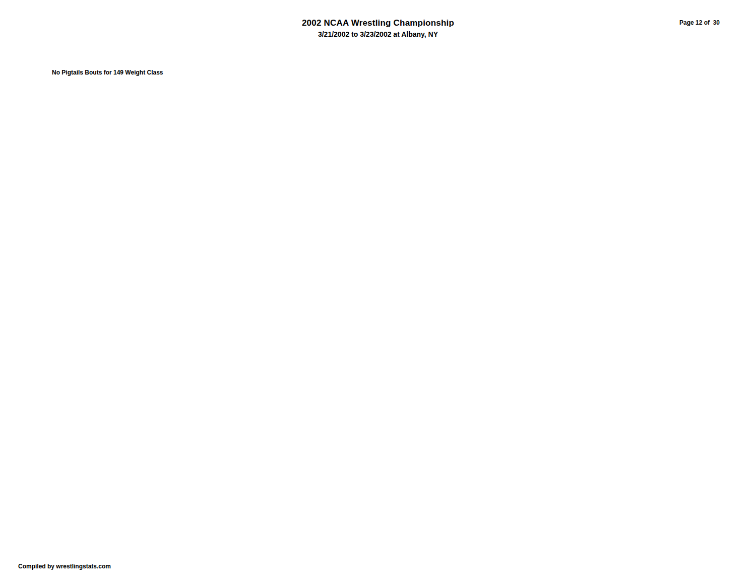Page 12 of 30
2002 NCAA Wrestling Championship
3/21/2002 to 3/23/2002 at Albany, NY
No Pigtails Bouts for 149 Weight Class
Compiled by wrestlingstats.com